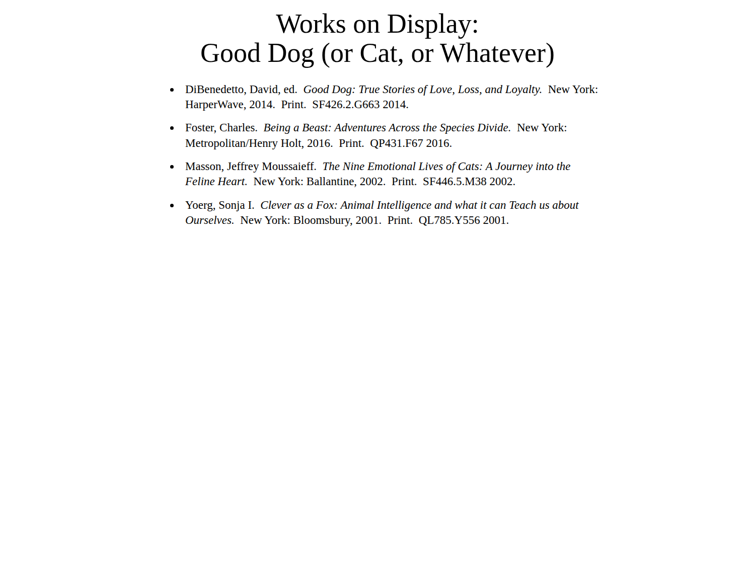Works on Display:
Good Dog (or Cat, or Whatever)
DiBenedetto, David, ed. Good Dog: True Stories of Love, Loss, and Loyalty. New York: HarperWave, 2014. Print. SF426.2.G663 2014.
Foster, Charles. Being a Beast: Adventures Across the Species Divide. New York: Metropolitan/Henry Holt, 2016. Print. QP431.F67 2016.
Masson, Jeffrey Moussaieff. The Nine Emotional Lives of Cats: A Journey into the Feline Heart. New York: Ballantine, 2002. Print. SF446.5.M38 2002.
Yoerg, Sonja I. Clever as a Fox: Animal Intelligence and what it can Teach us about Ourselves. New York: Bloomsbury, 2001. Print. QL785.Y556 2001.